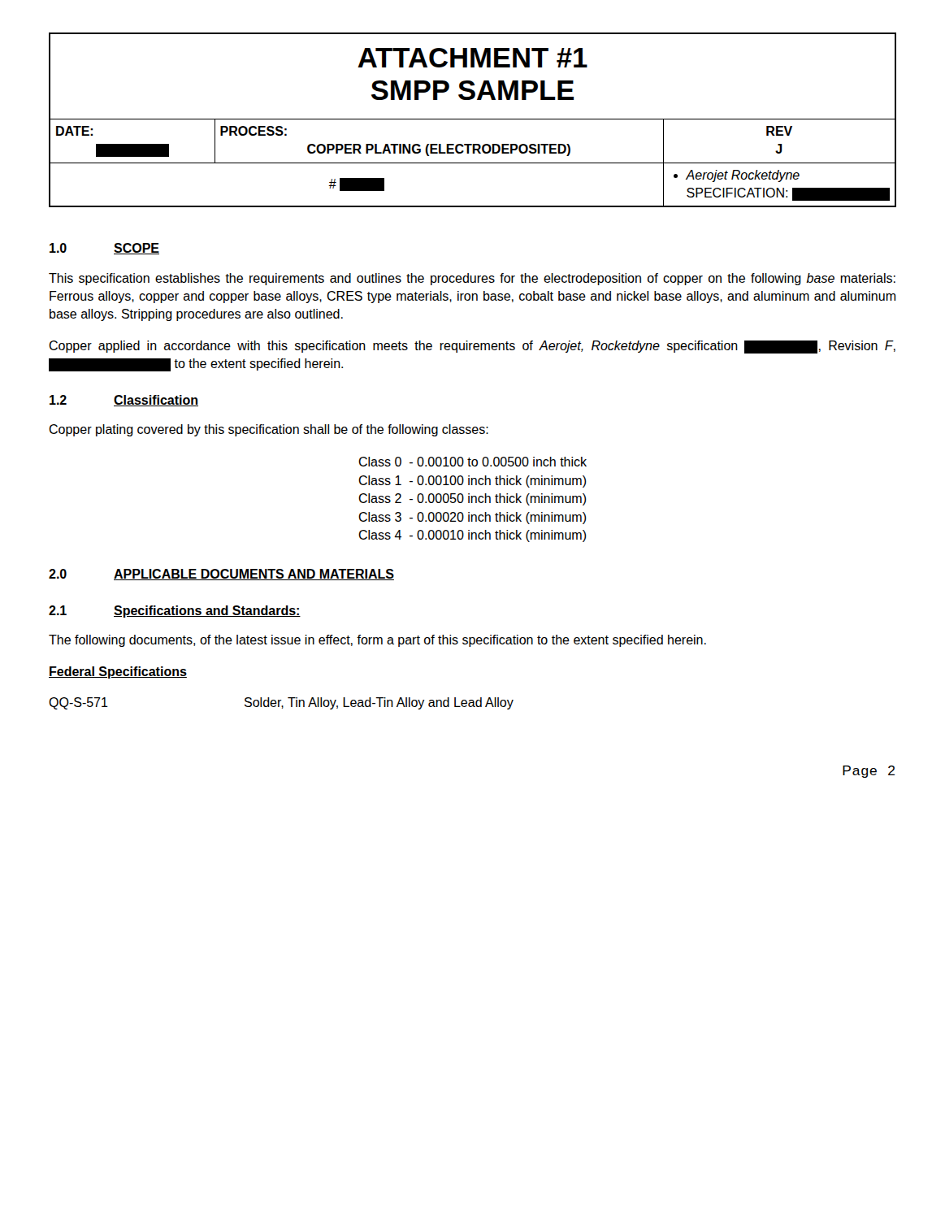| ATTACHMENT #1 SMPP SAMPLE |
| DATE: | PROCESS: COPPER PLATING (ELECTRODEPOSITED) | REV J |
| # | Aerojet Rocketdyne SPECIFICATION: |
1.0 SCOPE
This specification establishes the requirements and outlines the procedures for the electrodeposition of copper on the following base materials: Ferrous alloys, copper and copper base alloys, CRES type materials, iron base, cobalt base and nickel base alloys, and aluminum and aluminum base alloys. Stripping procedures are also outlined.
Copper applied in accordance with this specification meets the requirements of Aerojet, Rocketdyne specification , Revision F, to the extent specified herein.
1.2 Classification
Copper plating covered by this specification shall be of the following classes:
Class 0 - 0.00100 to 0.00500 inch thick
Class 1 - 0.00100 inch thick (minimum)
Class 2 - 0.00050 inch thick (minimum)
Class 3 - 0.00020 inch thick (minimum)
Class 4 - 0.00010 inch thick (minimum)
2.0 APPLICABLE DOCUMENTS AND MATERIALS
2.1 Specifications and Standards:
The following documents, of the latest issue in effect, form a part of this specification to the extent specified herein.
Federal Specifications
QQ-S-571 Solder, Tin Alloy, Lead-Tin Alloy and Lead Alloy
Page 2